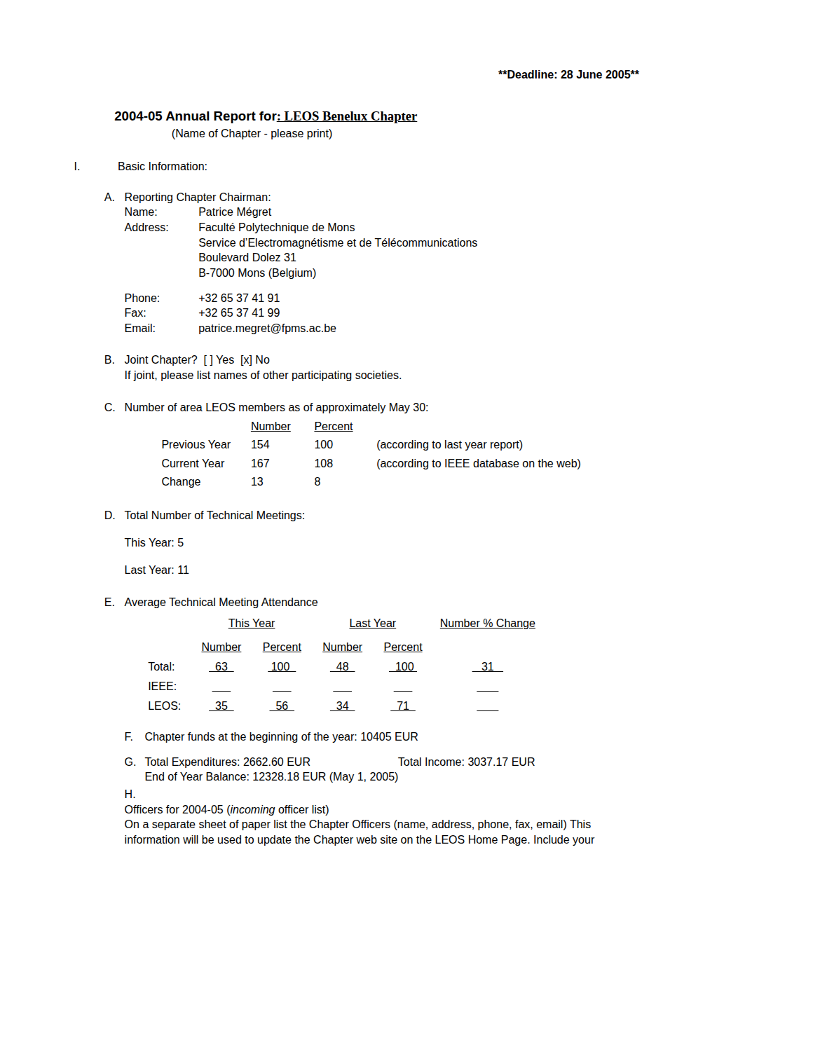**Deadline: 28 June 2005**
2004-05 Annual Report for
: LEOS Benelux Chapter
(Name of Chapter - please print)
I. Basic Information:
A. Reporting Chapter Chairman:
| Name: | Patrice Mégret |
| Address: | Faculté Polytechnique de Mons |
| | Service d’Electromagnétisme et de Télécommunications |
| | Boulevard Dolez 31 |
| | B-7000 Mons (Belgium) |
| Phone: | +32 65 37 41 91 |
| Fax: | +32 65 37 41 99 |
| Email: | patrice.megret@fpms.ac.be |
B. Joint Chapter? [ ] Yes [x] No
If joint, please list names of other participating societies.
C. Number of area LEOS members as of approximately May 30:
| | Number | Percent | |
| --- | --- | --- | --- |
| Previous Year | 154 | 100 | (according to last year report) |
| Current Year | 167 | 108 | (according to IEEE database on the web) |
| Change | 13 | 8 | |
D. Total Number of Technical Meetings:
This Year: 5
Last Year: 11
E. Average Technical Meeting Attendance
| | This Year | Last Year | Number % Change |
| | Number | Percent | Number | Percent | |
| Total: | 63 | 100 | 48 | 100 | 31 |
| IEEE: | | | | | |
| LEOS: | 35 | 56 | 34 | 71 | |
F. Chapter funds at the beginning of the year: 10405 EUR
G. Total Expenditures: 2662.60 EUR Total Income: 3037.17 EUR
End of Year Balance: 12328.18 EUR (May 1, 2005)
H. Officers for 2004-05 (incoming officer list)
On a separate sheet of paper list the Chapter Officers (name, address, phone, fax, email) This information will be used to update the Chapter web site on the LEOS Home Page. Include your